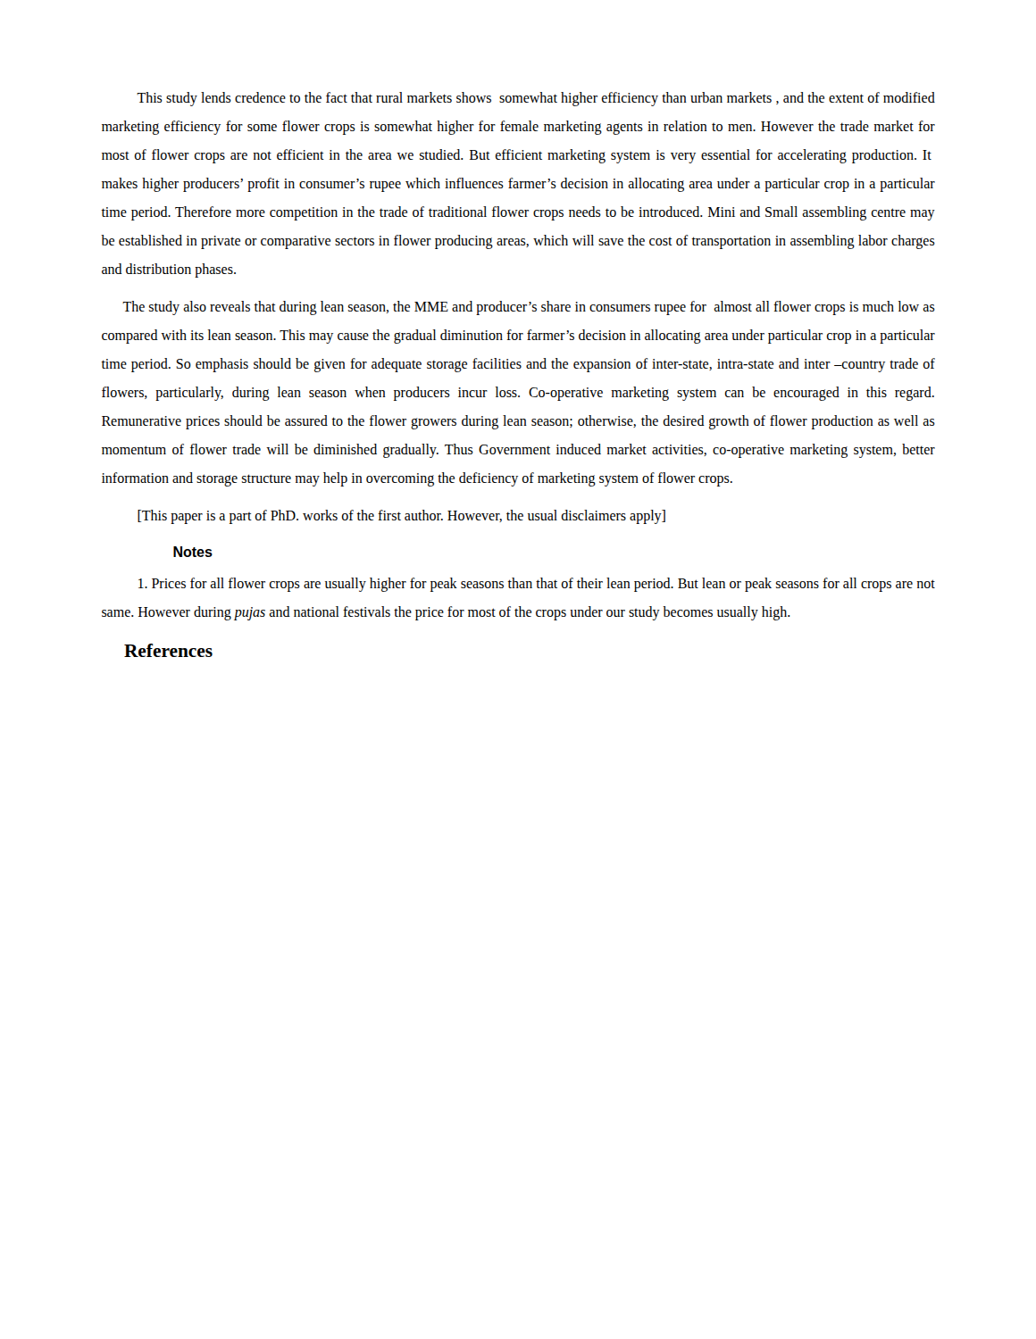This study lends credence to the fact that rural markets shows somewhat higher efficiency than urban markets , and the extent of modified marketing efficiency for some flower crops is somewhat higher for female marketing agents in relation to men. However the trade market for most of flower crops are not efficient in the area we studied. But efficient marketing system is very essential for accelerating production. It makes higher producers’ profit in consumer’s rupee which influences farmer’s decision in allocating area under a particular crop in a particular time period. Therefore more competition in the trade of traditional flower crops needs to be introduced. Mini and Small assembling centre may be established in private or comparative sectors in flower producing areas, which will save the cost of transportation in assembling labor charges and distribution phases.
The study also reveals that during lean season, the MME and producer’s share in consumers rupee for almost all flower crops is much low as compared with its lean season. This may cause the gradual diminution for farmer’s decision in allocating area under particular crop in a particular time period. So emphasis should be given for adequate storage facilities and the expansion of inter-state, intra-state and inter –country trade of flowers, particularly, during lean season when producers incur loss. Co-operative marketing system can be encouraged in this regard. Remunerative prices should be assured to the flower growers during lean season; otherwise, the desired growth of flower production as well as momentum of flower trade will be diminished gradually. Thus Government induced market activities, co-operative marketing system, better information and storage structure may help in overcoming the deficiency of marketing system of flower crops.
[This paper is a part of PhD. works of the first author. However, the usual disclaimers apply]
Notes
1. Prices for all flower crops are usually higher for peak seasons than that of their lean period. But lean or peak seasons for all crops are not same. However during pujas and national festivals the price for most of the crops under our study becomes usually high.
References